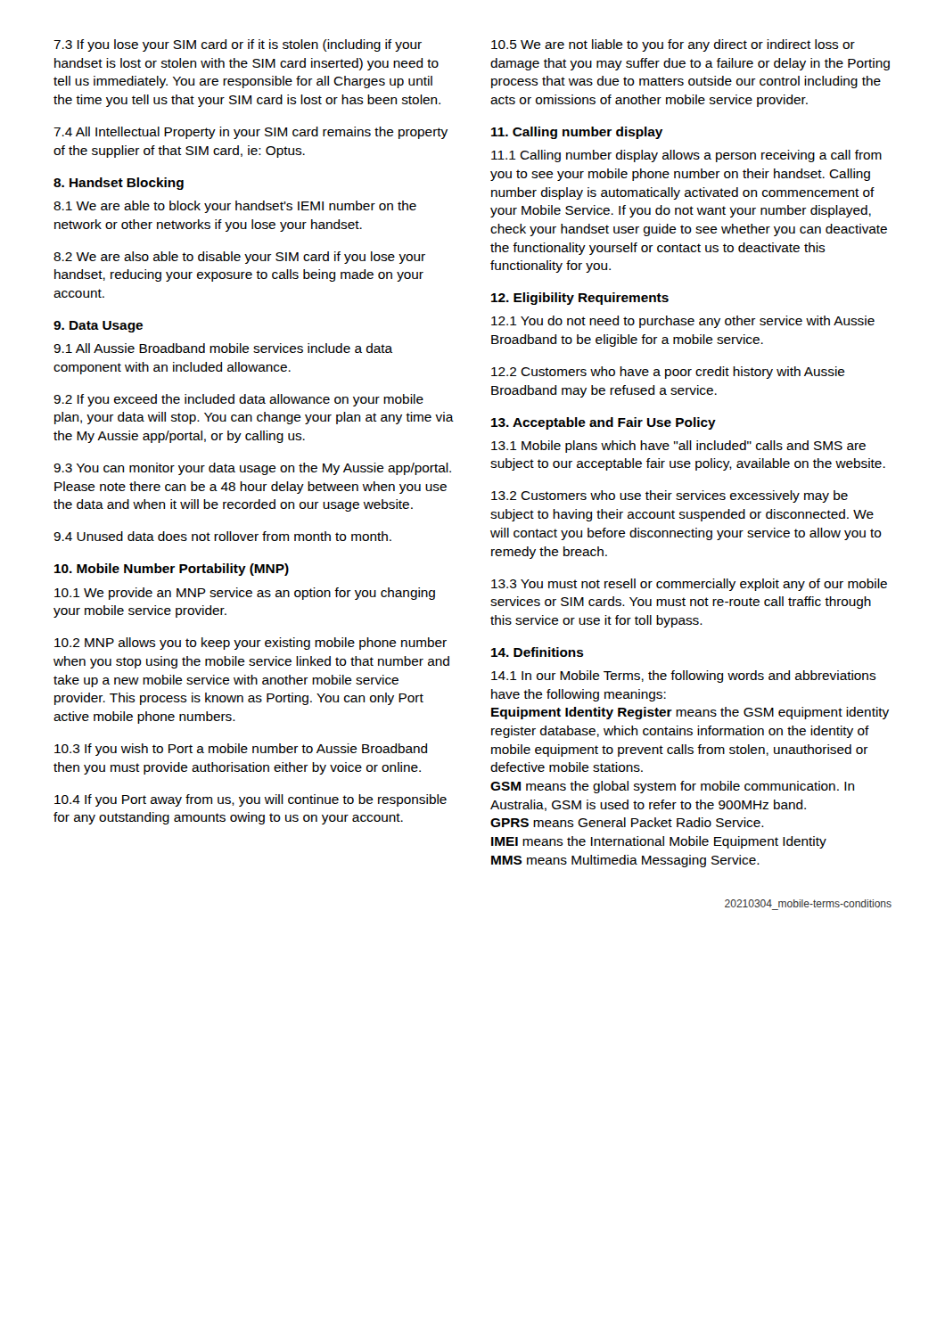7.3 If you lose your SIM card or if it is stolen (including if your handset is lost or stolen with the SIM card inserted) you need to tell us immediately. You are responsible for all Charges up until the time you tell us that your SIM card is lost or has been stolen.
7.4 All Intellectual Property in your SIM card remains the property of the supplier of that SIM card, ie: Optus.
8. Handset Blocking
8.1 We are able to block your handset's IEMI number on the network or other networks if you lose your handset.
8.2 We are also able to disable your SIM card if you lose your handset, reducing your exposure to calls being made on your account.
9. Data Usage
9.1 All Aussie Broadband mobile services include a data component with an included allowance.
9.2 If you exceed the included data allowance on your mobile plan, your data will stop. You can change your plan at any time via the My Aussie app/portal, or by calling us.
9.3 You can monitor your data usage on the My Aussie app/portal. Please note there can be a 48 hour delay between when you use the data and when it will be recorded on our usage website.
9.4 Unused data does not rollover from month to month.
10. Mobile Number Portability (MNP)
10.1 We provide an MNP service as an option for you changing your mobile service provider.
10.2 MNP allows you to keep your existing mobile phone number when you stop using the mobile service linked to that number and take up a new mobile service with another mobile service provider. This process is known as Porting. You can only Port active mobile phone numbers.
10.3 If you wish to Port a mobile number to Aussie Broadband then you must provide authorisation either by voice or online.
10.4 If you Port away from us, you will continue to be responsible for any outstanding amounts owing to us on your account.
10.5 We are not liable to you for any direct or indirect loss or damage that you may suffer due to a failure or delay in the Porting process that was due to matters outside our control including the acts or omissions of another mobile service provider.
11. Calling number display
11.1 Calling number display allows a person receiving a call from you to see your mobile phone number on their handset. Calling number display is automatically activated on commencement of your Mobile Service. If you do not want your number displayed, check your handset user guide to see whether you can deactivate the functionality yourself or contact us to deactivate this functionality for you.
12. Eligibility Requirements
12.1 You do not need to purchase any other service with Aussie Broadband to be eligible for a mobile service.
12.2 Customers who have a poor credit history with Aussie Broadband may be refused a service.
13. Acceptable and Fair Use Policy
13.1 Mobile plans which have "all included" calls and SMS are subject to our acceptable fair use policy, available on the website.
13.2 Customers who use their services excessively may be subject to having their account suspended or disconnected. We will contact you before disconnecting your service to allow you to remedy the breach.
13.3 You must not resell or commercially exploit any of our mobile services or SIM cards. You must not re-route call traffic through this service or use it for toll bypass.
14. Definitions
14.1 In our Mobile Terms, the following words and abbreviations have the following meanings:
Equipment Identity Register means the GSM equipment identity register database, which contains information on the identity of mobile equipment to prevent calls from stolen, unauthorised or defective mobile stations.
GSM means the global system for mobile communication. In Australia, GSM is used to refer to the 900MHz band.
GPRS means General Packet Radio Service.
IMEI means the International Mobile Equipment Identity
MMS means Multimedia Messaging Service.
20210304_mobile-terms-conditions